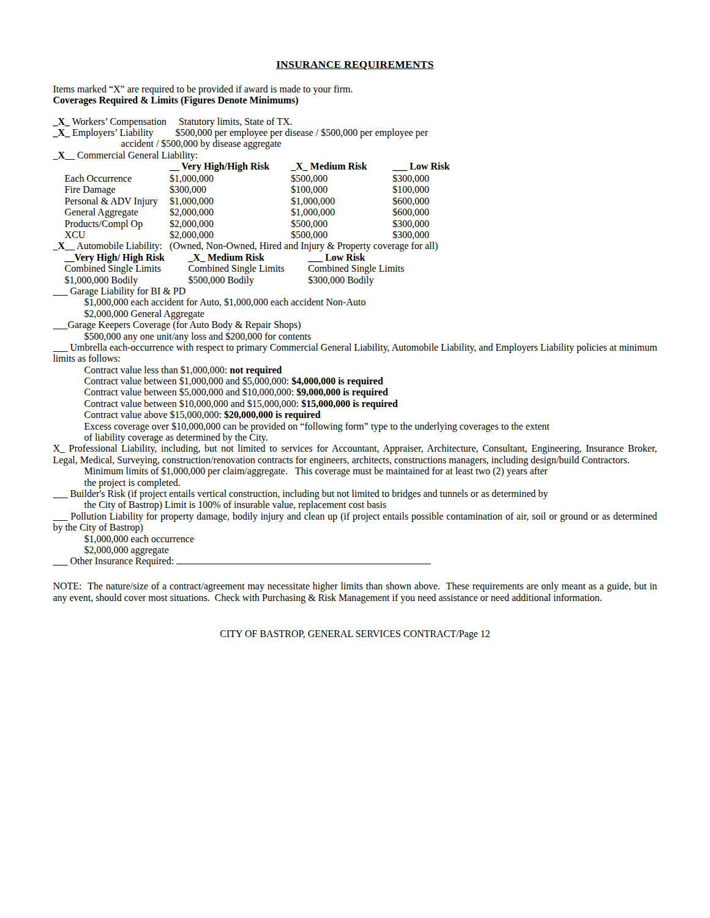INSURANCE REQUIREMENTS
Items marked “X” are required to be provided if award is made to your firm.
Coverages Required & Limits (Figures Denote Minimums)
_X_ Workers’ Compensation Statutory limits, State of TX.
_X_ Employers’ Liability $500,000 per employee per disease / $500,000 per employee per
accident / $500,000 by disease aggregate
_X__ Commercial General Liability:
| | __ Very High/High Risk | _X_ Medium Risk | ___ Low Risk |
| --- | --- | --- | --- |
| Each Occurrence | $1,000,000 | $500,000 | $300,000 |
| Fire Damage | $300,000 | $100,000 | $100,000 |
| Personal & ADV Injury | $1,000,000 | $1,000,000 | $600,000 |
| General Aggregate | $2,000,000 | $1,000,000 | $600,000 |
| Products/Compl Op | $2,000,000 | $500,000 | $300,000 |
| XCU | $2,000,000 | $500,000 | $300,000 |
_X__ Automobile Liability: (Owned, Non-Owned, Hired and Injury & Property coverage for all)
| __Very High/ High Risk | _X_ Medium Risk | ___ Low Risk |
| --- | --- | --- |
| Combined Single Limits | Combined Single Limits | Combined Single Limits |
| $1,000,000 Bodily | $500,000 Bodily | $300,000 Bodily |
___ Garage Liability for BI & PD
$1,000,000 each accident for Auto, $1,000,000 each accident Non-Auto
$2,000,000 General Aggregate
___Garage Keepers Coverage (for Auto Body & Repair Shops)
$500,000 any one unit/any loss and $200,000 for contents
___ Umbrella each-occurrence with respect to primary Commercial General Liability, Automobile Liability, and Employers Liability policies at minimum limits as follows:
Contract value less than $1,000,000: not required
Contract value between $1,000,000 and $5,000,000: $4,000,000 is required
Contract value between $5,000,000 and $10,000,000: $9,000,000 is required
Contract value between $10,000,000 and $15,000,000: $15,000,000 is required
Contract value above $15,000,000: $20,000,000 is required
Excess coverage over $10,000,000 can be provided on “following form” type to the underlying coverages to the extent
of liability coverage as determined by the City.
X_ Professional Liability, including, but not limited to services for Accountant, Appraiser, Architecture, Consultant, Engineering, Insurance Broker, Legal, Medical, Surveying, construction/renovation contracts for engineers, architects, constructions managers, including design/build Contractors.
Minimum limits of $1,000,000 per claim/aggregate. This coverage must be maintained for at least two (2) years after
the project is completed.
___ Builder's Risk (if project entails vertical construction, including but not limited to bridges and tunnels or as determined by
the City of Bastrop) Limit is 100% of insurable value, replacement cost basis
___ Pollution Liability for property damage, bodily injury and clean up (if project entails possible contamination of air, soil or ground or as determined by the City of Bastrop)
$1,000,000 each occurrence
$2,000,000 aggregate
___ Other Insurance Required:
NOTE: The nature/size of a contract/agreement may necessitate higher limits than shown above. These requirements are only meant as a guide, but in any event, should cover most situations. Check with Purchasing & Risk Management if you need assistance or need additional information.
CITY OF BASTROP, GENERAL SERVICES CONTRACT/Page 12